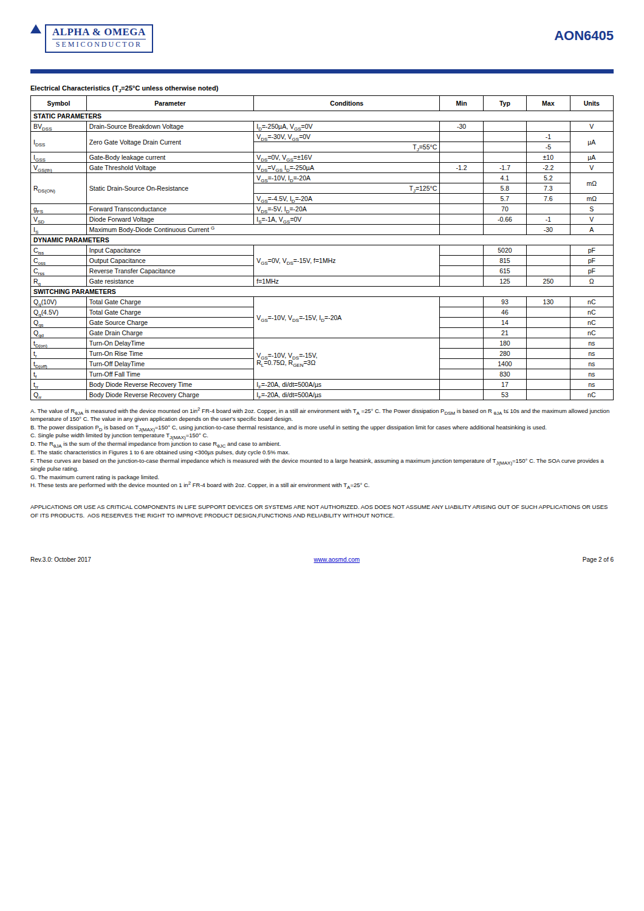ALPHA & OMEGA
SEMICONDUCTOR
AON6405
Electrical Characteristics (TJ=25°C unless otherwise noted)
| Symbol | Parameter | Conditions | Min | Typ | Max | Units |
| --- | --- | --- | --- | --- | --- | --- |
| STATIC PARAMETERS |
| BV DSS | Drain-Source Breakdown Voltage | I D =-250µA, V GS =0V | -30 | | | V |
| I DSS | Zero Gate Voltage Drain Current | V DS =-30V, V GS =0V | | | -1 | µA |
| T J =55°C | | | -5 |
| I GSS | Gate-Body leakage current | V DS =0V, V GS =±16V | | | ±10 | µA |
| V GS(th) | Gate Threshold Voltage | V DS =V GS I D =-250µA | -1.2 | -1.7 | -2.2 | V |
| R DS(ON) | Static Drain-Source On-Resistance | V GS =-10V, I D =-20A | | 4.1 | 5.2 | mΩ |
| T J =125°C | | 5.8 | 7.3 |
| V GS =-4.5V, I D =-20A | | 5.7 | 7.6 | mΩ |
| g FS | Forward Transconductance | V DS =-5V, I D =-20A | | 70 | | S |
| V SD | Diode Forward Voltage | I S =-1A, V GS =0V | | -0.66 | -1 | V |
| I S | Maximum Body-Diode Continuous Current G | | | -30 | A |
| DYNAMIC PARAMETERS |
| C iss | Input Capacitance | V GS =0V, V DS =-15V, f=1MHz | | 5020 | | pF |
| C oss | Output Capacitance | | 815 | | pF |
| C rss | Reverse Transfer Capacitance | | 615 | | pF |
| R g | Gate resistance | f=1MHz | | 125 | 250 | Ω |
| SWITCHING PARAMETERS |
| Q g (10V) | Total Gate Charge | V GS =-10V, V DS =-15V, I D =-20A | | 93 | 130 | nC |
| Q g (4.5V) | Total Gate Charge | | 46 | | nC |
| Q gs | Gate Source Charge | | 14 | | nC |
| Q gd | Gate Drain Charge | | 21 | | nC |
| t D(on) | Turn-On DelayTime | V GS =-10V, V DS =-15V, R L =0.75Ω, R GEN =3Ω | | 180 | | ns |
| t r | Turn-On Rise Time | | 280 | | ns |
| t D(off) | Turn-Off DelayTime | | 1400 | | ns |
| t f | Turn-Off Fall Time | | 830 | | ns |
| t rr | Body Diode Reverse Recovery Time | I F =-20A, di/dt=500A/µs | | 17 | | ns |
| Q rr | Body Diode Reverse Recovery Charge | I F =-20A, di/dt=500A/µs | | 53 | | nC |
A. The value of RθJA is measured with the device mounted on 1in2 FR-4 board with 2oz. Copper, in a still air environment with TA =25° C. The Power dissipation PDSM is based on R θJA t≤ 10s and the maximum allowed junction temperature of 150° C. The value in any given application depends on the user's specific board design.
B. The power dissipation PD is based on TJ(MAX)=150° C, using junction-to-case thermal resistance, and is more useful in setting the upper dissipation limit for cases where additional heatsinking is used.
C. Single pulse width limited by junction temperature TJ(MAX)=150° C.
D. The RθJA is the sum of the thermal impedance from junction to case RθJC and case to ambient.
E. The static characteristics in Figures 1 to 6 are obtained using <300µs pulses, duty cycle 0.5% max.
F. These curves are based on the junction-to-case thermal impedance which is measured with the device mounted to a large heatsink, assuming a maximum junction temperature of TJ(MAX)=150° C. The SOA curve provides a single pulse rating.
G. The maximum current rating is package limited.
H. These tests are performed with the device mounted on 1 in2 FR-4 board with 2oz. Copper, in a still air environment with TA=25° C.
APPLICATIONS OR USE AS CRITICAL COMPONENTS IN LIFE SUPPORT DEVICES OR SYSTEMS ARE NOT AUTHORIZED. AOS DOES NOT ASSUME ANY LIABILITY ARISING OUT OF SUCH APPLICATIONS OR USES OF ITS PRODUCTS. AOS RESERVES THE RIGHT TO IMPROVE PRODUCT DESIGN,FUNCTIONS AND RELIABILITY WITHOUT NOTICE.
Rev.3.0: October 2017 Page 2 of 6
www.aosmd.com